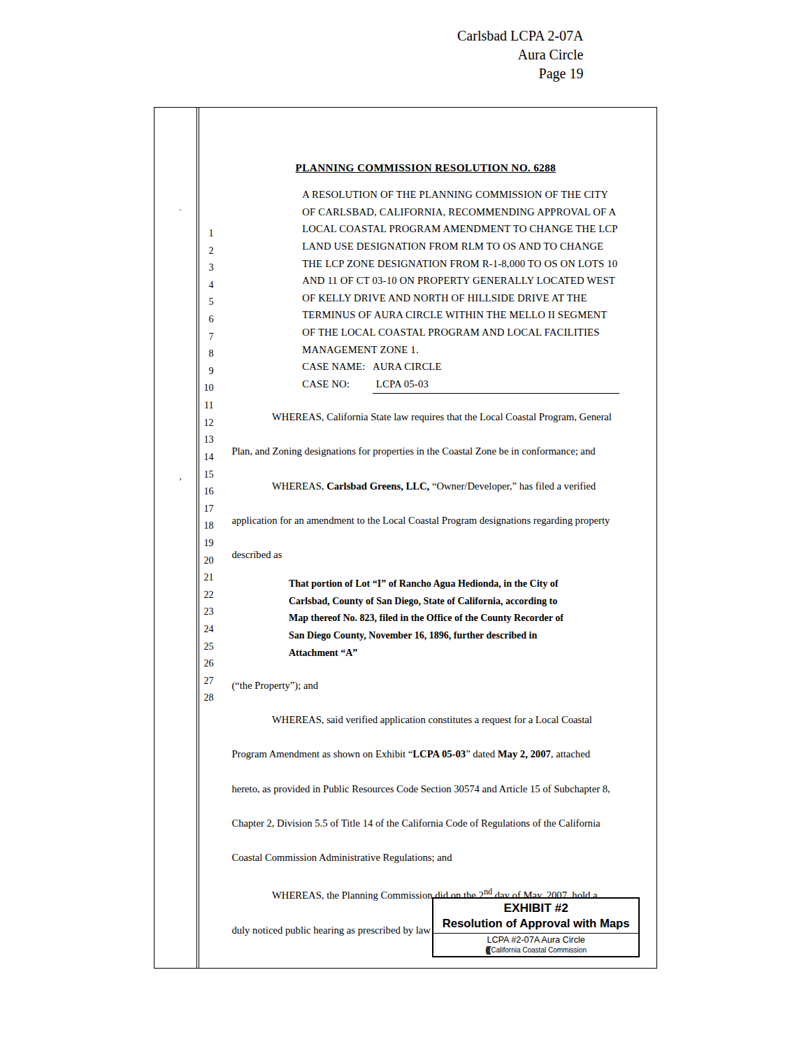Carlsbad LCPA 2-07A
Aura Circle
Page 19
1
2
3
4
5
6
7
8
9
10
11
12
13
14
15
16
17
18
19
20
21
22
23
24
25
26
27
28
.
,
PLANNING COMMISSION RESOLUTION NO. 6288
A RESOLUTION OF THE PLANNING COMMISSION OF THE CITY OF CARLSBAD, CALIFORNIA, RECOMMENDING APPROVAL OF A LOCAL COASTAL PROGRAM AMENDMENT TO CHANGE THE LCP LAND USE DESIGNATION FROM RLM TO OS AND TO CHANGE THE LCP ZONE DESIGNATION FROM R-1-8,000 TO OS ON LOTS 10 AND 11 OF CT 03-10 ON PROPERTY GENERALLY LOCATED WEST OF KELLY DRIVE AND NORTH OF HILLSIDE DRIVE AT THE TERMINUS OF AURA CIRCLE WITHIN THE MELLO II SEGMENT OF THE LOCAL COASTAL PROGRAM AND LOCAL FACILITIES MANAGEMENT ZONE 1.
CASE NAME: AURA CIRCLE
CASE NO: LCPA 05-03
WHEREAS, California State law requires that the Local Coastal Program, General Plan, and Zoning designations for properties in the Coastal Zone be in conformance; and
WHEREAS, Carlsbad Greens, LLC, “Owner/Developer,” has filed a verified application for an amendment to the Local Coastal Program designations regarding property described as
That portion of Lot “I” of Rancho Agua Hedionda, in the City of Carlsbad, County of San Diego, State of California, according to Map thereof No. 823, filed in the Office of the County Recorder of San Diego County, November 16, 1896, further described in Attachment “A”
(“the Property”); and
WHEREAS, said verified application constitutes a request for a Local Coastal Program Amendment as shown on Exhibit “LCPA 05-03” dated May 2, 2007, attached hereto, as provided in Public Resources Code Section 30574 and Article 15 of Subchapter 8, Chapter 2, Division 5.5 of Title 14 of the California Code of Regulations of the California Coastal Commission Administrative Regulations; and
WHEREAS, the Planning Commission did on the 2nd day of May, 2007, hold a
duly noticed public hearing as prescribed by law to consider said request; and
EXHIBIT #2
Resolution of Approval with Maps
LCPA #2-07A Aura Circle
(((California Coastal Commission